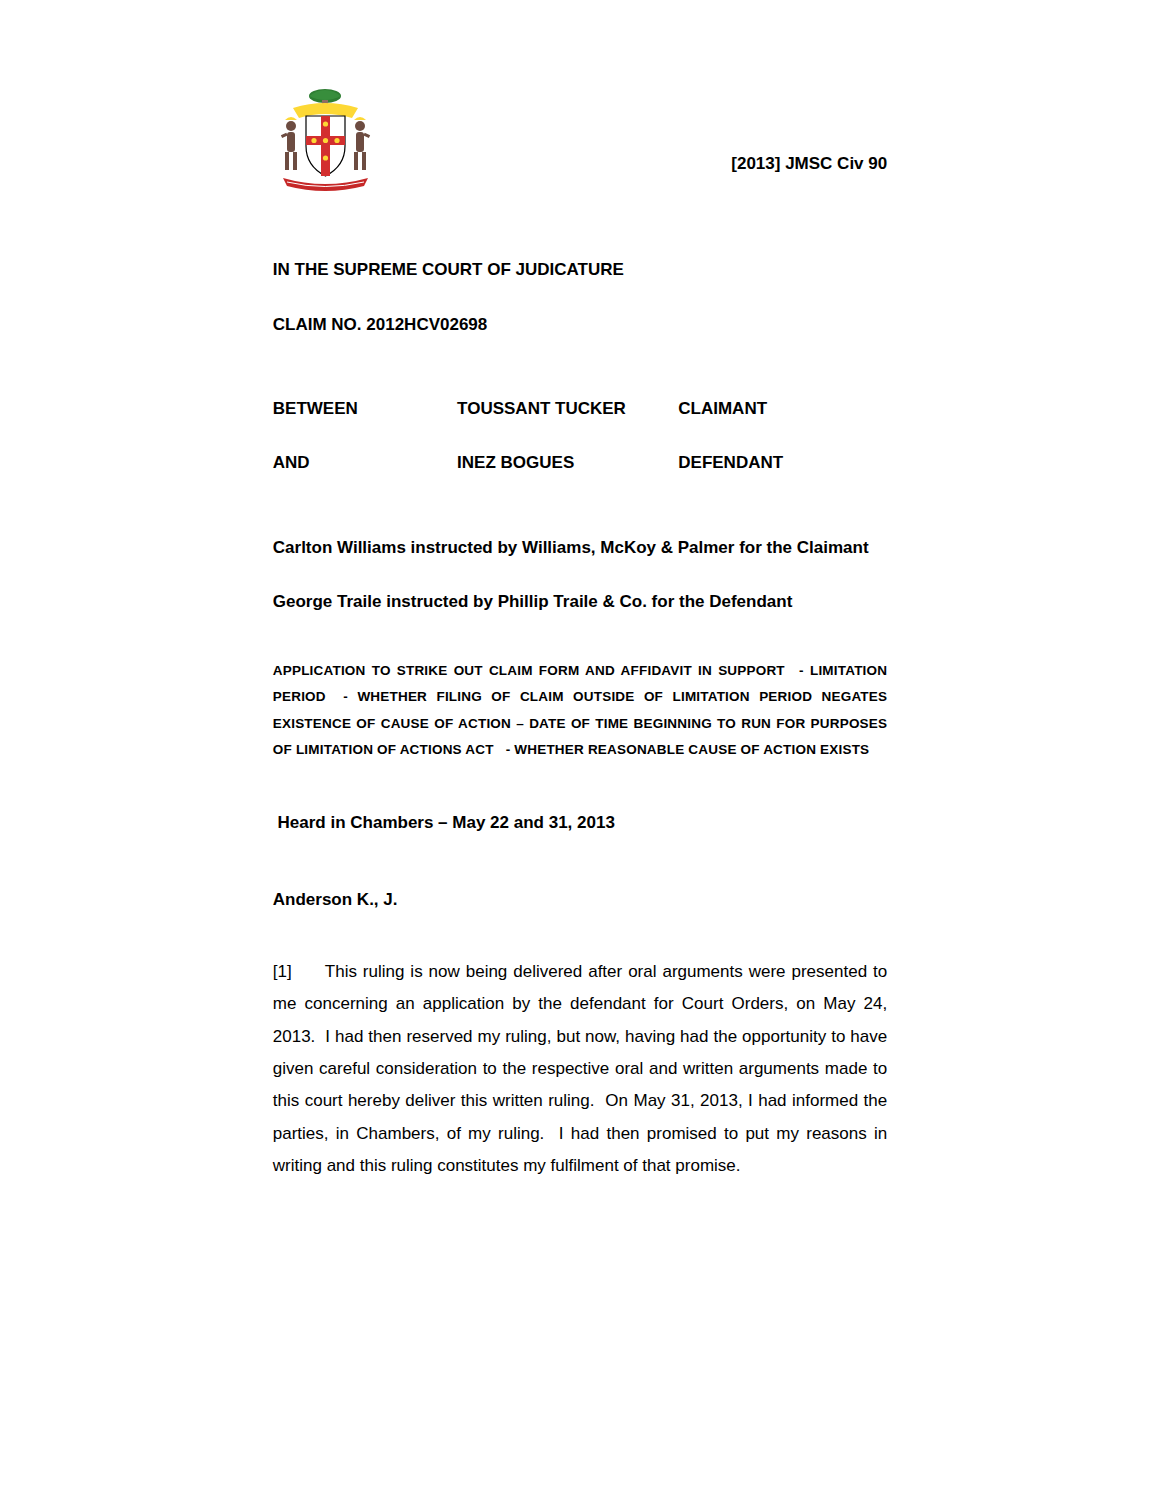[2013] JMSC Civ 90
IN THE SUPREME COURT OF JUDICATURE
CLAIM NO. 2012HCV02698
| BETWEEN | TOUSSANT TUCKER | CLAIMANT |
| AND | INEZ BOGUES | DEFENDANT |
Carlton Williams instructed by Williams, McKoy & Palmer for the Claimant
George Traile instructed by Phillip Traile & Co. for the Defendant
APPLICATION TO STRIKE OUT CLAIM FORM AND AFFIDAVIT IN SUPPORT - LIMITATION PERIOD - WHETHER FILING OF CLAIM OUTSIDE OF LIMITATION PERIOD NEGATES EXISTENCE OF CAUSE OF ACTION – DATE OF TIME BEGINNING TO RUN FOR PURPOSES OF LIMITATION OF ACTIONS ACT - WHETHER REASONABLE CAUSE OF ACTION EXISTS
Heard in Chambers – May 22 and 31, 2013
Anderson K., J.
[1] This ruling is now being delivered after oral arguments were presented to me concerning an application by the defendant for Court Orders, on May 24, 2013. I had then reserved my ruling, but now, having had the opportunity to have given careful consideration to the respective oral and written arguments made to this court hereby deliver this written ruling. On May 31, 2013, I had informed the parties, in Chambers, of my ruling. I had then promised to put my reasons in writing and this ruling constitutes my fulfilment of that promise.